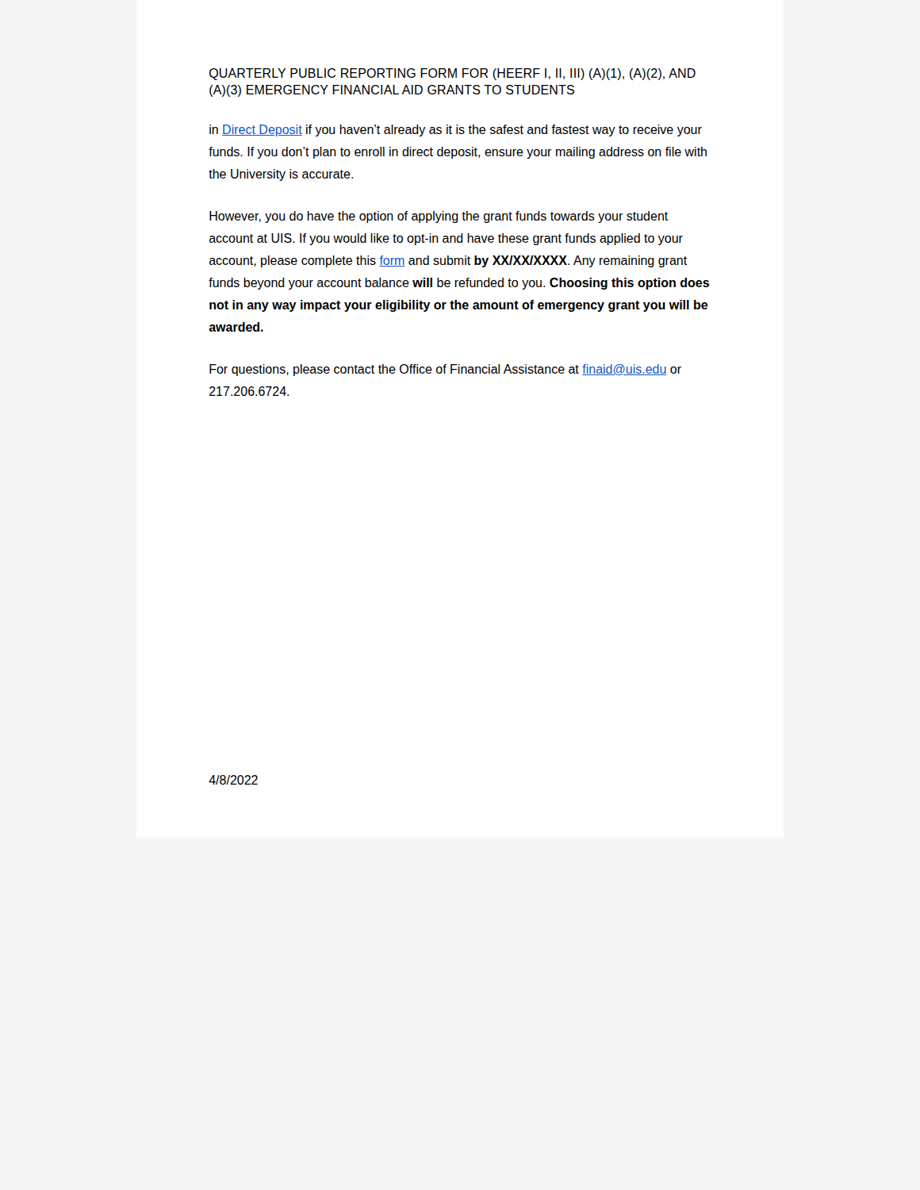QUARTERLY PUBLIC REPORTING FORM FOR (HEERF I, II, III) (A)(1), (A)(2), AND (A)(3) EMERGENCY FINANCIAL AID GRANTS TO STUDENTS
in Direct Deposit if you haven’t already as it is the safest and fastest way to receive your funds. If you don’t plan to enroll in direct deposit, ensure your mailing address on file with the University is accurate.
However, you do have the option of applying the grant funds towards your student account at UIS. If you would like to opt-in and have these grant funds applied to your account, please complete this form and submit by XX/XX/XXXX. Any remaining grant funds beyond your account balance will be refunded to you. Choosing this option does not in any way impact your eligibility or the amount of emergency grant you will be awarded.
For questions, please contact the Office of Financial Assistance at finaid@uis.edu or 217.206.6724.
4/8/2022